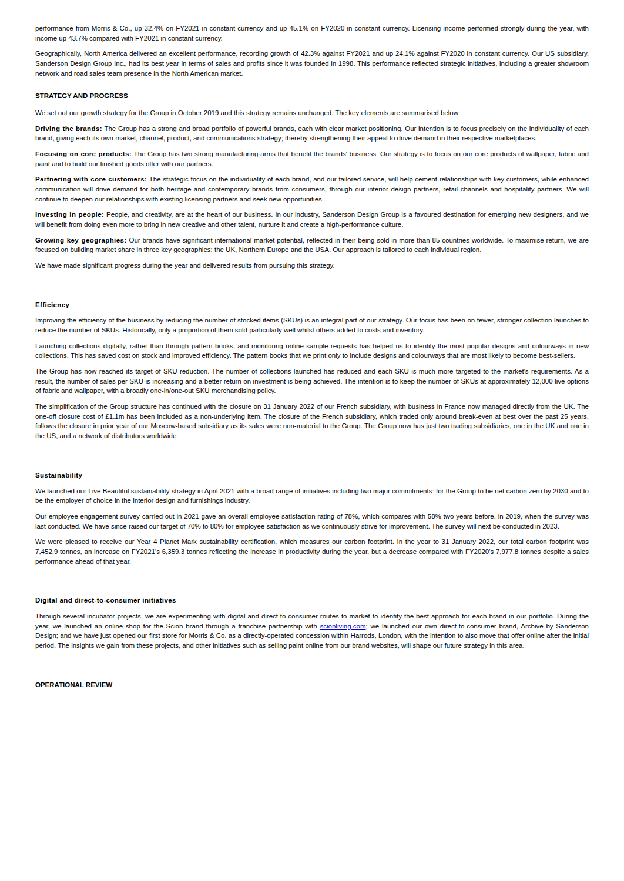performance from Morris & Co., up 32.4% on FY2021 in constant currency and up 45.1% on FY2020 in constant currency. Licensing income performed strongly during the year, with income up 43.7% compared with FY2021 in constant currency.
Geographically, North America delivered an excellent performance, recording growth of 42.3% against FY2021 and up 24.1% against FY2020 in constant currency. Our US subsidiary, Sanderson Design Group Inc., had its best year in terms of sales and profits since it was founded in 1998. This performance reflected strategic initiatives, including a greater showroom network and road sales team presence in the North American market.
STRATEGY AND PROGRESS
We set out our growth strategy for the Group in October 2019 and this strategy remains unchanged. The key elements are summarised below:
Driving the brands: The Group has a strong and broad portfolio of powerful brands, each with clear market positioning. Our intention is to focus precisely on the individuality of each brand, giving each its own market, channel, product, and communications strategy; thereby strengthening their appeal to drive demand in their respective marketplaces.
Focusing on core products: The Group has two strong manufacturing arms that benefit the brands' business. Our strategy is to focus on our core products of wallpaper, fabric and paint and to build our finished goods offer with our partners.
Partnering with core customers: The strategic focus on the individuality of each brand, and our tailored service, will help cement relationships with key customers, while enhanced communication will drive demand for both heritage and contemporary brands from consumers, through our interior design partners, retail channels and hospitality partners. We will continue to deepen our relationships with existing licensing partners and seek new opportunities.
Investing in people: People, and creativity, are at the heart of our business. In our industry, Sanderson Design Group is a favoured destination for emerging new designers, and we will benefit from doing even more to bring in new creative and other talent, nurture it and create a high-performance culture.
Growing key geographies: Our brands have significant international market potential, reflected in their being sold in more than 85 countries worldwide. To maximise return, we are focused on building market share in three key geographies: the UK, Northern Europe and the USA. Our approach is tailored to each individual region.
We have made significant progress during the year and delivered results from pursuing this strategy.
Efficiency
Improving the efficiency of the business by reducing the number of stocked items (SKUs) is an integral part of our strategy. Our focus has been on fewer, stronger collection launches to reduce the number of SKUs. Historically, only a proportion of them sold particularly well whilst others added to costs and inventory.
Launching collections digitally, rather than through pattern books, and monitoring online sample requests has helped us to identify the most popular designs and colourways in new collections. This has saved cost on stock and improved efficiency. The pattern books that we print only to include designs and colourways that are most likely to become best-sellers.
The Group has now reached its target of SKU reduction. The number of collections launched has reduced and each SKU is much more targeted to the market's requirements. As a result, the number of sales per SKU is increasing and a better return on investment is being achieved. The intention is to keep the number of SKUs at approximately 12,000 live options of fabric and wallpaper, with a broadly one-in/one-out SKU merchandising policy.
The simplification of the Group structure has continued with the closure on 31 January 2022 of our French subsidiary, with business in France now managed directly from the UK. The one-off closure cost of £1.1m has been included as a non-underlying item. The closure of the French subsidiary, which traded only around break-even at best over the past 25 years, follows the closure in prior year of our Moscow-based subsidiary as its sales were non-material to the Group. The Group now has just two trading subsidiaries, one in the UK and one in the US, and a network of distributors worldwide.
Sustainability
We launched our Live Beautiful sustainability strategy in April 2021 with a broad range of initiatives including two major commitments: for the Group to be net carbon zero by 2030 and to be the employer of choice in the interior design and furnishings industry.
Our employee engagement survey carried out in 2021 gave an overall employee satisfaction rating of 78%, which compares with 58% two years before, in 2019, when the survey was last conducted. We have since raised our target of 70% to 80% for employee satisfaction as we continuously strive for improvement. The survey will next be conducted in 2023.
We were pleased to receive our Year 4 Planet Mark sustainability certification, which measures our carbon footprint. In the year to 31 January 2022, our total carbon footprint was 7,452.9 tonnes, an increase on FY2021's 6,359.3 tonnes reflecting the increase in productivity during the year, but a decrease compared with FY2020's 7,977.8 tonnes despite a sales performance ahead of that year.
Digital and direct-to-consumer initiatives
Through several incubator projects, we are experimenting with digital and direct-to-consumer routes to market to identify the best approach for each brand in our portfolio. During the year, we launched an online shop for the Scion brand through a franchise partnership with scionliving.com; we launched our own direct-to-consumer brand, Archive by Sanderson Design; and we have just opened our first store for Morris & Co. as a directly-operated concession within Harrods, London, with the intention to also move that offer online after the initial period. The insights we gain from these projects, and other initiatives such as selling paint online from our brand websites, will shape our future strategy in this area.
OPERATIONAL REVIEW